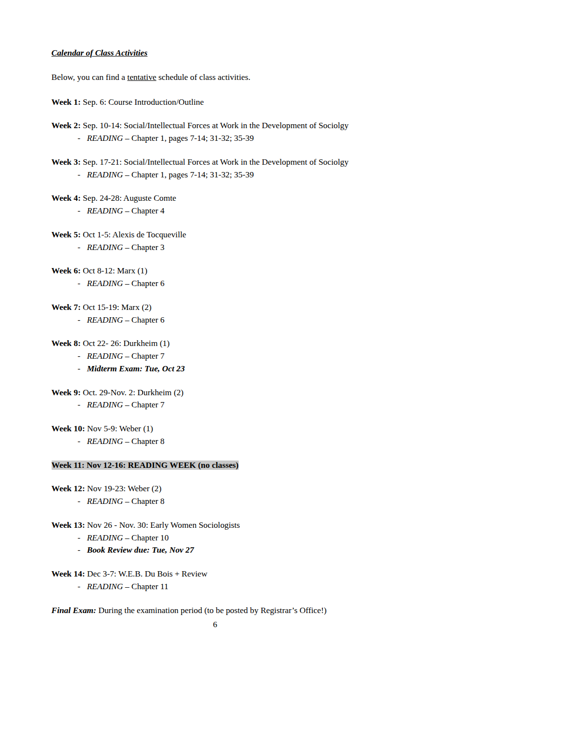Calendar of Class Activities
Below, you can find a tentative schedule of class activities.
Week 1: Sep. 6: Course Introduction/Outline
Week 2: Sep. 10-14: Social/Intellectual Forces at Work in the Development of Sociolgy
READING – Chapter 1, pages 7-14; 31-32; 35-39
Week 3: Sep. 17-21: Social/Intellectual Forces at Work in the Development of Sociolgy
READING – Chapter 1, pages 7-14; 31-32; 35-39
Week 4: Sep. 24-28: Auguste Comte
READING – Chapter 4
Week 5: Oct 1-5: Alexis de Tocqueville
READING – Chapter 3
Week 6: Oct 8-12: Marx (1)
READING – Chapter 6
Week 7: Oct 15-19: Marx (2)
READING – Chapter 6
Week 8: Oct 22- 26: Durkheim (1)
READING – Chapter 7
Midterm Exam: Tue, Oct 23
Week 9: Oct. 29-Nov. 2: Durkheim (2)
READING – Chapter 7
Week 10: Nov 5-9: Weber (1)
READING – Chapter 8
Week 11: Nov 12-16: READING WEEK (no classes)
Week 12: Nov 19-23: Weber (2)
READING – Chapter 8
Week 13: Nov 26 - Nov. 30: Early Women Sociologists
READING – Chapter 10
Book Review due: Tue, Nov 27
Week 14: Dec 3-7: W.E.B. Du Bois + Review
READING – Chapter 11
Final Exam: During the examination period (to be posted by Registrar’s Office!)
6